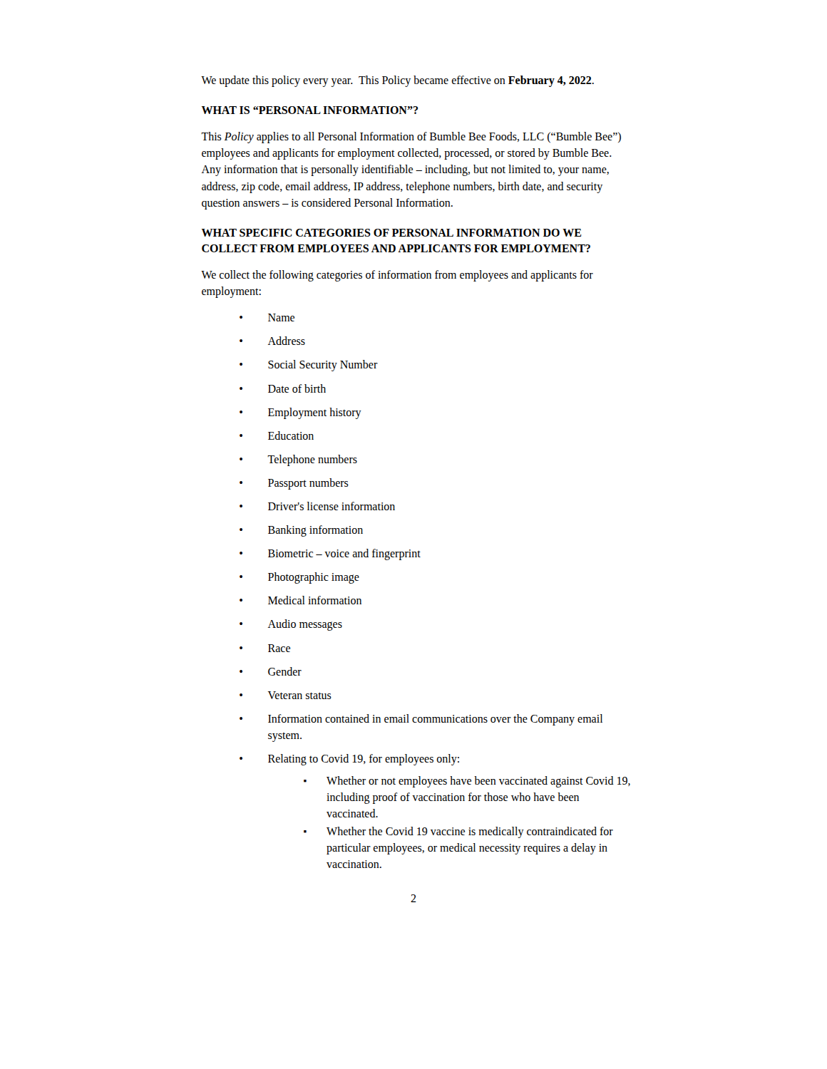We update this policy every year. This Policy became effective on February 4, 2022.
What is “Personal Information”?
This Policy applies to all Personal Information of Bumble Bee Foods, LLC (“Bumble Bee”) employees and applicants for employment collected, processed, or stored by Bumble Bee. Any information that is personally identifiable – including, but not limited to, your name, address, zip code, email address, IP address, telephone numbers, birth date, and security question answers – is considered Personal Information.
What specific categories of Personal Information do we collect from employees and applicants for employment?
We collect the following categories of information from employees and applicants for employment:
Name
Address
Social Security Number
Date of birth
Employment history
Education
Telephone numbers
Passport numbers
Driver's license information
Banking information
Biometric – voice and fingerprint
Photographic image
Medical information
Audio messages
Race
Gender
Veteran status
Information contained in email communications over the Company email system.
Relating to Covid 19, for employees only:
Whether or not employees have been vaccinated against Covid 19, including proof of vaccination for those who have been vaccinated.
Whether the Covid 19 vaccine is medically contraindicated for particular employees, or medical necessity requires a delay in vaccination.
2